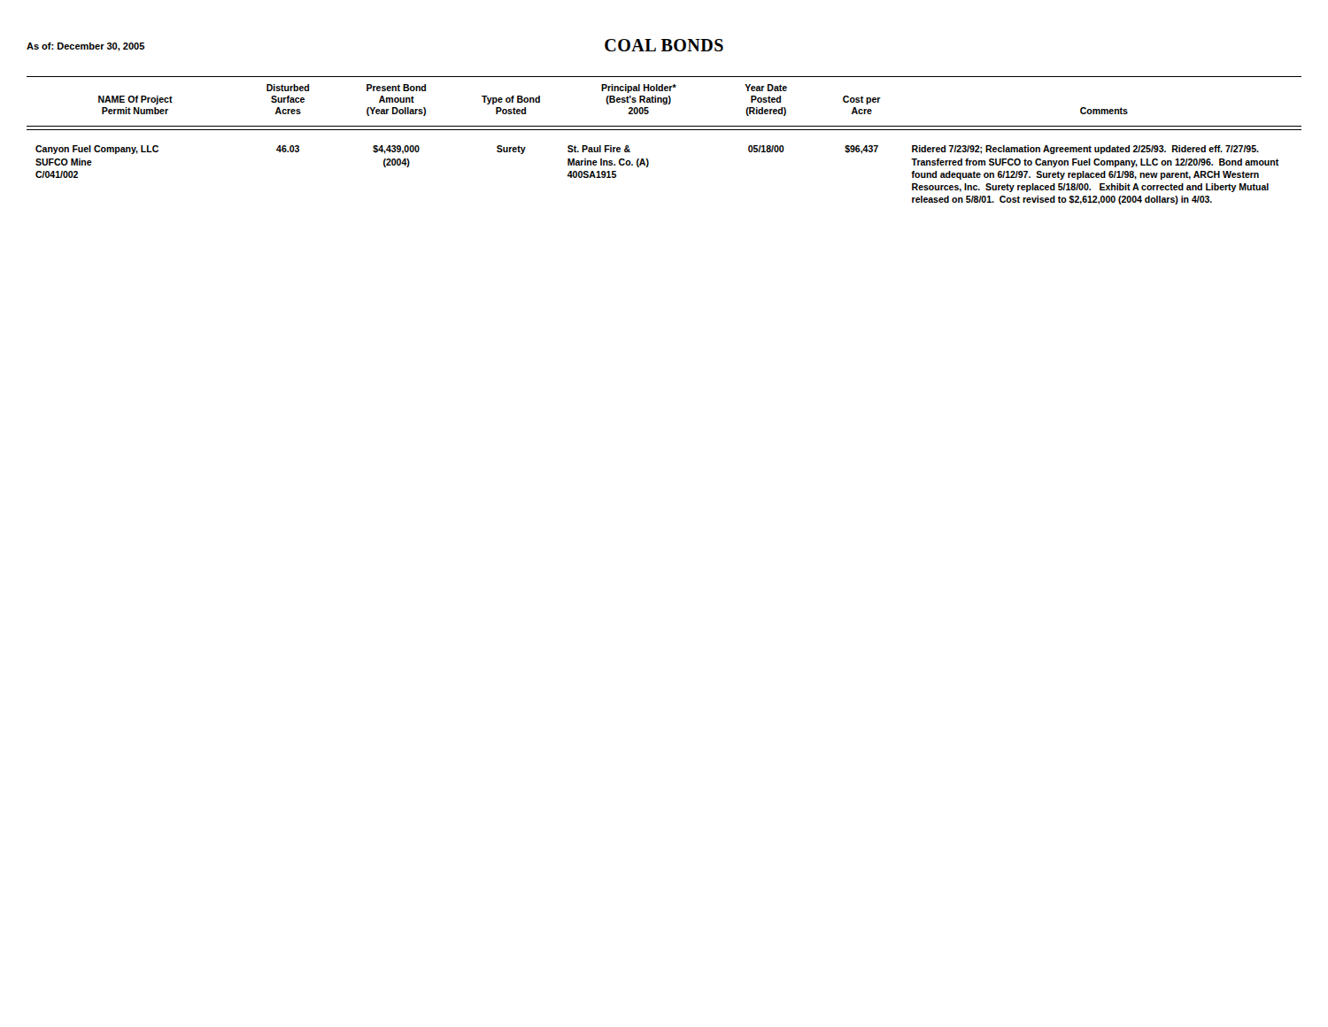As of: December 30, 2005
COAL BONDS
| NAME Of Project Permit Number | Disturbed Surface Acres | Present Bond Amount (Year Dollars) | Type of Bond Posted | Principal Holder* (Best's Rating) 2005 | Year Date Posted (Ridered) | Cost per Acre | Comments |
| --- | --- | --- | --- | --- | --- | --- | --- |
| Canyon Fuel Company, LLC SUFCO Mine C/041/002 | 46.03 | $4,439,000 (2004) | Surety | St. Paul Fire & Marine Ins. Co. (A) 400SA1915 | 05/18/00 | $96,437 | Ridered 7/23/92; Reclamation Agreement updated 2/25/93. Ridered eff. 7/27/95. Transferred from SUFCO to Canyon Fuel Company, LLC on 12/20/96. Bond amount found adequate on 6/12/97. Surety replaced 6/1/98, new parent, ARCH Western Resources, Inc. Surety replaced 5/18/00. Exhibit A corrected and Liberty Mutual released on 5/8/01. Cost revised to $2,612,000 (2004 dollars) in 4/03. |